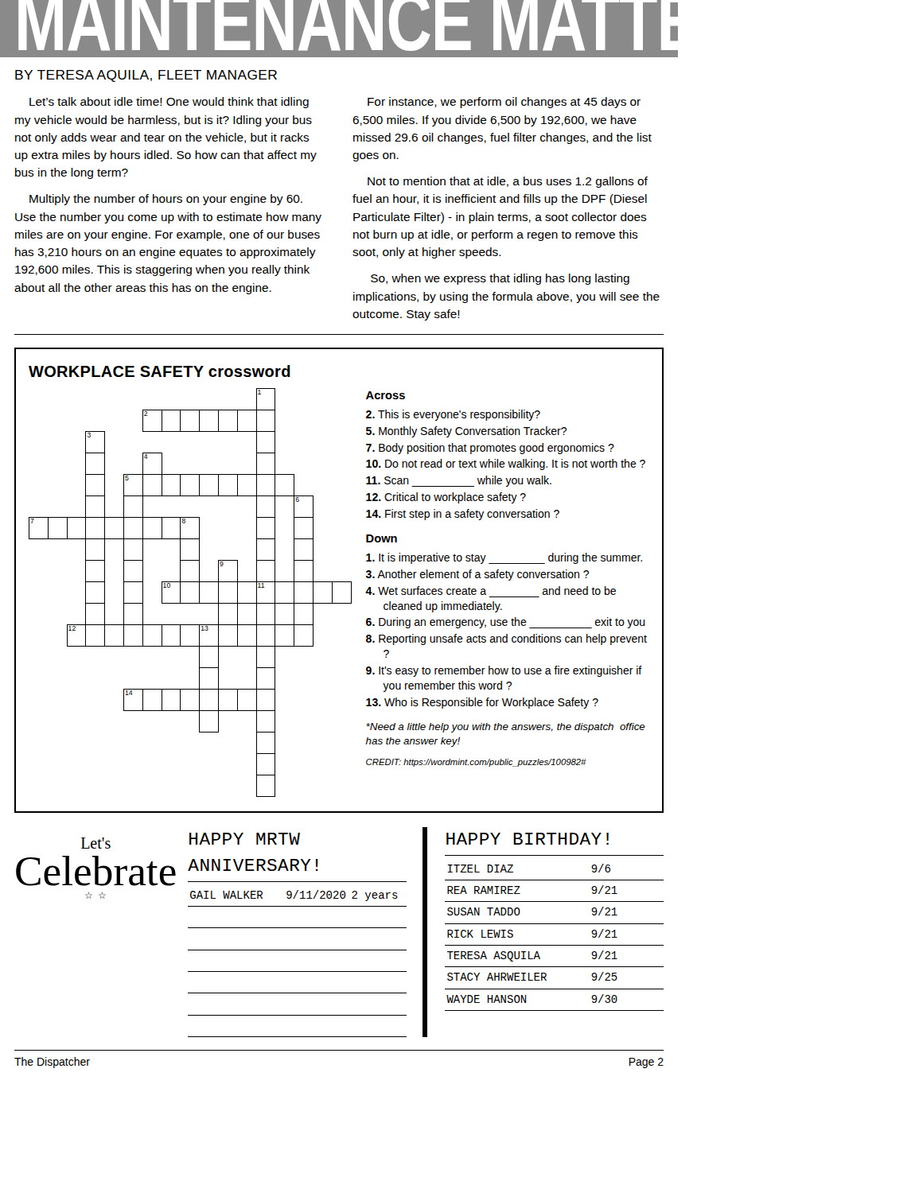MAINTENANCE MATTERS
BY TERESA AQUILA, FLEET MANAGER
Let’s talk about idle time! One would think that idling my vehicle would be harmless, but is it? Idling your bus not only adds wear and tear on the vehicle, but it racks up extra miles by hours idled. So how can that affect my bus in the long term?
Multiply the number of hours on your engine by 60. Use the number you come up with to estimate how many miles are on your engine. For example, one of our buses has 3,210 hours on an engine equates to approximately 192,600 miles. This is staggering when you really think about all the other areas this has on the engine.
For instance, we perform oil changes at 45 days or 6,500 miles. If you divide 6,500 by 192,600, we have missed 29.6 oil changes, fuel filter changes, and the list goes on.
Not to mention that at idle, a bus uses 1.2 gallons of fuel an hour, it is inefficient and fills up the DPF (Diesel Particulate Filter) - in plain terms, a soot collector does not burn up at idle, or perform a regen to remove this soot, only at higher speeds.
So, when we express that idling has long lasting implications, by using the formula above, you will see the outcome. Stay safe!
WORKPLACE SAFETY crossword
| | | | | | | | | | | | | 1 | | | | |
| | | | | | | 2 | | | | | | | | | | |
| | | | 3 | | | | | | | | | | | | | |
| | | | | | | 4 | | | | | | | | | | |
| | | | | | 5 | | | | | | | | | | | |
| | | | | | | | | | | | | | | 6 | | |
| 7 | | | | | | | | 8 | | | | | | | | |
| | | | | | | | | | | 9 | | | | | | |
| | | | | | | | 10 | | | | | 11 | | | | |
| | | 12 | | | | | | | 13 | | | | | | | |
| | | | | | 14 | | | | | | | | | | | |
Across
2. This is everyone's responsibility?
5. Monthly Safety Conversation Tracker?
7. Body position that promotes good ergonomics ?
10. Do not read or text while walking. It is not worth the ?
11. Scan __________ while you walk.
12. Critical to workplace safety ?
14. First step in a safety conversation ?
Down
1. It is imperative to stay _________ during the summer.
3. Another element of a safety conversation ?
4. Wet surfaces create a ________ and need to be cleaned up immediately.
6. During an emergency, use the __________ exit to you
8. Reporting unsafe acts and conditions can help prevent ?
9. It's easy to remember how to use a fire extinguisher if you remember this word ?
13. Who is Responsible for Workplace Safety ?
*Need a little help you with the answers, the dispatch office has the answer key!
CREDIT: https://wordmint.com/public_puzzles/100982#
Let's Celebrate
☆ ☆
HAPPY MRTW ANNIVERSARY!
| GAIL WALKER | 9/11/2020 | 2 years |
HAPPY BIRTHDAY!
| ITZEL DIAZ | 9/6 |
| REA RAMIREZ | 9/21 |
| SUSAN TADDO | 9/21 |
| RICK LEWIS | 9/21 |
| TERESA ASQUILA | 9/21 |
| STACY AHRWEILER | 9/25 |
| WAYDE HANSON | 9/30 |
The Dispatcher Page 2